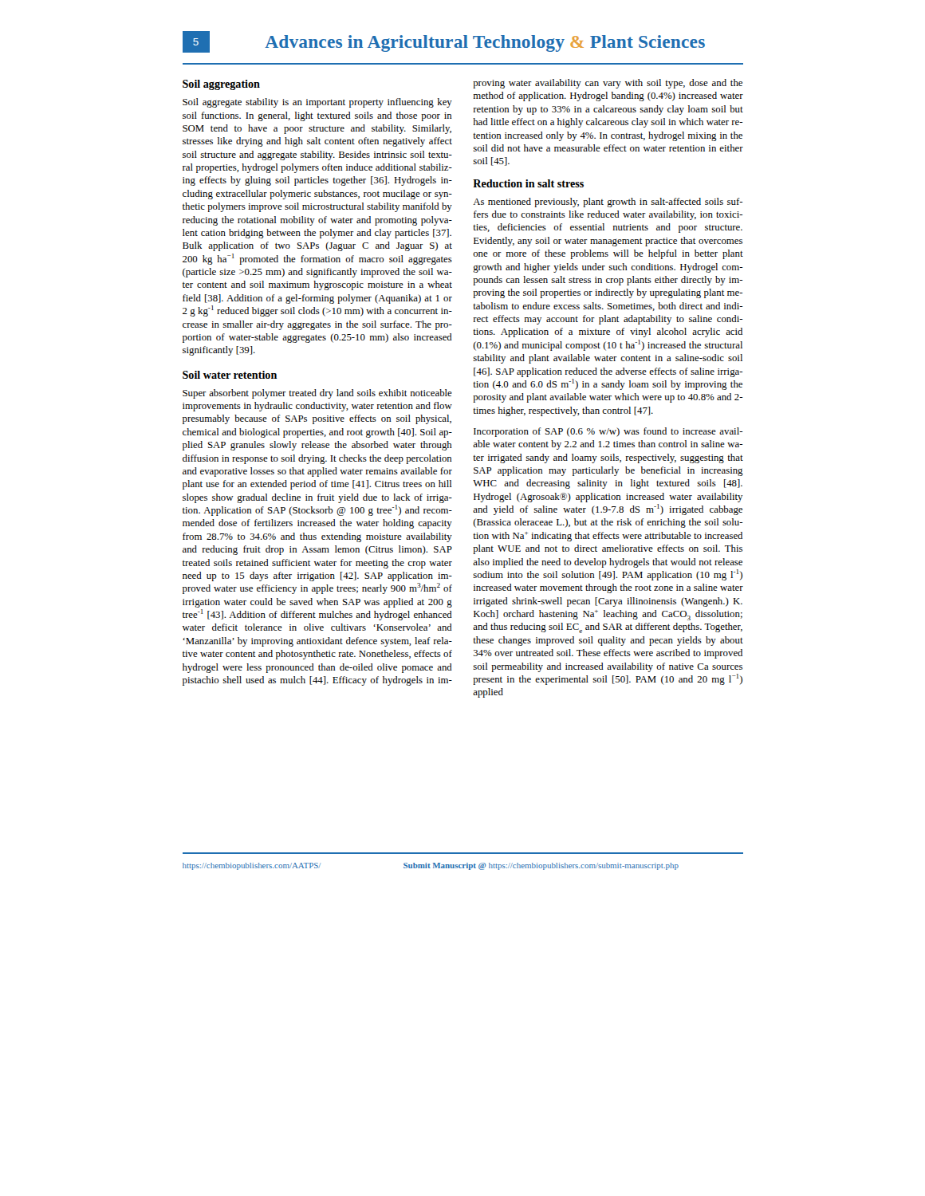5
Advances in Agricultural Technology & Plant Sciences
Soil aggregation
Soil aggregate stability is an important property influencing key soil functions. In general, light textured soils and those poor in SOM tend to have a poor structure and stability. Similarly, stresses like drying and high salt content often negatively affect soil structure and aggregate stability. Besides intrinsic soil textural properties, hydrogel polymers often induce additional stabilizing effects by gluing soil particles together [36]. Hydrogels including extracellular polymeric substances, root mucilage or synthetic polymers improve soil microstructural stability manifold by reducing the rotational mobility of water and promoting polyvalent cation bridging between the polymer and clay particles [37]. Bulk application of two SAPs (Jaguar C and Jaguar S) at 200 kg ha−1 promoted the formation of macro soil aggregates (particle size >0.25 mm) and significantly improved the soil water content and soil maximum hygroscopic moisture in a wheat field [38]. Addition of a gel-forming polymer (Aquanika) at 1 or 2 g kg-1 reduced bigger soil clods (>10 mm) with a concurrent increase in smaller air-dry aggregates in the soil surface. The proportion of water-stable aggregates (0.25-10 mm) also increased significantly [39].
Soil water retention
Super absorbent polymer treated dry land soils exhibit noticeable improvements in hydraulic conductivity, water retention and flow presumably because of SAPs positive effects on soil physical, chemical and biological properties, and root growth [40]. Soil applied SAP granules slowly release the absorbed water through diffusion in response to soil drying. It checks the deep percolation and evaporative losses so that applied water remains available for plant use for an extended period of time [41]. Citrus trees on hill slopes show gradual decline in fruit yield due to lack of irrigation. Application of SAP (Stocksorb @ 100 g tree-1) and recommended dose of fertilizers increased the water holding capacity from 28.7% to 34.6% and thus extending moisture availability and reducing fruit drop in Assam lemon (Citrus limon). SAP treated soils retained sufficient water for meeting the crop water need up to 15 days after irrigation [42]. SAP application improved water use efficiency in apple trees; nearly 900 m3/hm2 of irrigation water could be saved when SAP was applied at 200 g tree-1 [43]. Addition of different mulches and hydrogel enhanced water deficit tolerance in olive cultivars ‘Konservolea’ and ‘Manzanilla’ by improving antioxidant defence system, leaf relative water content and photosynthetic rate. Nonetheless, effects of hydrogel were less pronounced than de-oiled olive pomace and pistachio shell used as mulch [44]. Efficacy of hydrogels in improving water availability can vary with soil type, dose and the method of application. Hydrogel banding (0.4%) increased water retention by up to 33% in a calcareous sandy clay loam soil but had little effect on a highly calcareous clay soil in which water retention increased only by 4%. In contrast, hydrogel mixing in the soil did not have a measurable effect on water retention in either soil [45].
Reduction in salt stress
As mentioned previously, plant growth in salt-affected soils suffers due to constraints like reduced water availability, ion toxicities, deficiencies of essential nutrients and poor structure. Evidently, any soil or water management practice that overcomes one or more of these problems will be helpful in better plant growth and higher yields under such conditions. Hydrogel compounds can lessen salt stress in crop plants either directly by improving the soil properties or indirectly by upregulating plant metabolism to endure excess salts. Sometimes, both direct and indirect effects may account for plant adaptability to saline conditions. Application of a mixture of vinyl alcohol acrylic acid (0.1%) and municipal compost (10 t ha-1) increased the structural stability and plant available water content in a saline-sodic soil [46]. SAP application reduced the adverse effects of saline irrigation (4.0 and 6.0 dS m-1) in a sandy loam soil by improving the porosity and plant available water which were up to 40.8% and 2-times higher, respectively, than control [47].
Incorporation of SAP (0.6 % w/w) was found to increase available water content by 2.2 and 1.2 times than control in saline water irrigated sandy and loamy soils, respectively, suggesting that SAP application may particularly be beneficial in increasing WHC and decreasing salinity in light textured soils [48]. Hydrogel (Agrosoak®) application increased water availability and yield of saline water (1.9-7.8 dS m-1) irrigated cabbage (Brassica oleraceae L.), but at the risk of enriching the soil solution with Na+ indicating that effects were attributable to increased plant WUE and not to direct ameliorative effects on soil. This also implied the need to develop hydrogels that would not release sodium into the soil solution [49]. PAM application (10 mg l-1) increased water movement through the root zone in a saline water irrigated shrink-swell pecan [Carya illinoinensis (Wangenh.) K. Koch] orchard hastening Na+ leaching and CaCO3 dissolution; and thus reducing soil ECe and SAR at different depths. Together, these changes improved soil quality and pecan yields by about 34% over untreated soil. These effects were ascribed to improved soil permeability and increased availability of native Ca sources present in the experimental soil [50]. PAM (10 and 20 mg l−1) applied
https://chembiopublishers.com/AATPS/
Submit Manuscript @ https://chembiopublishers.com/submit-manuscript.php